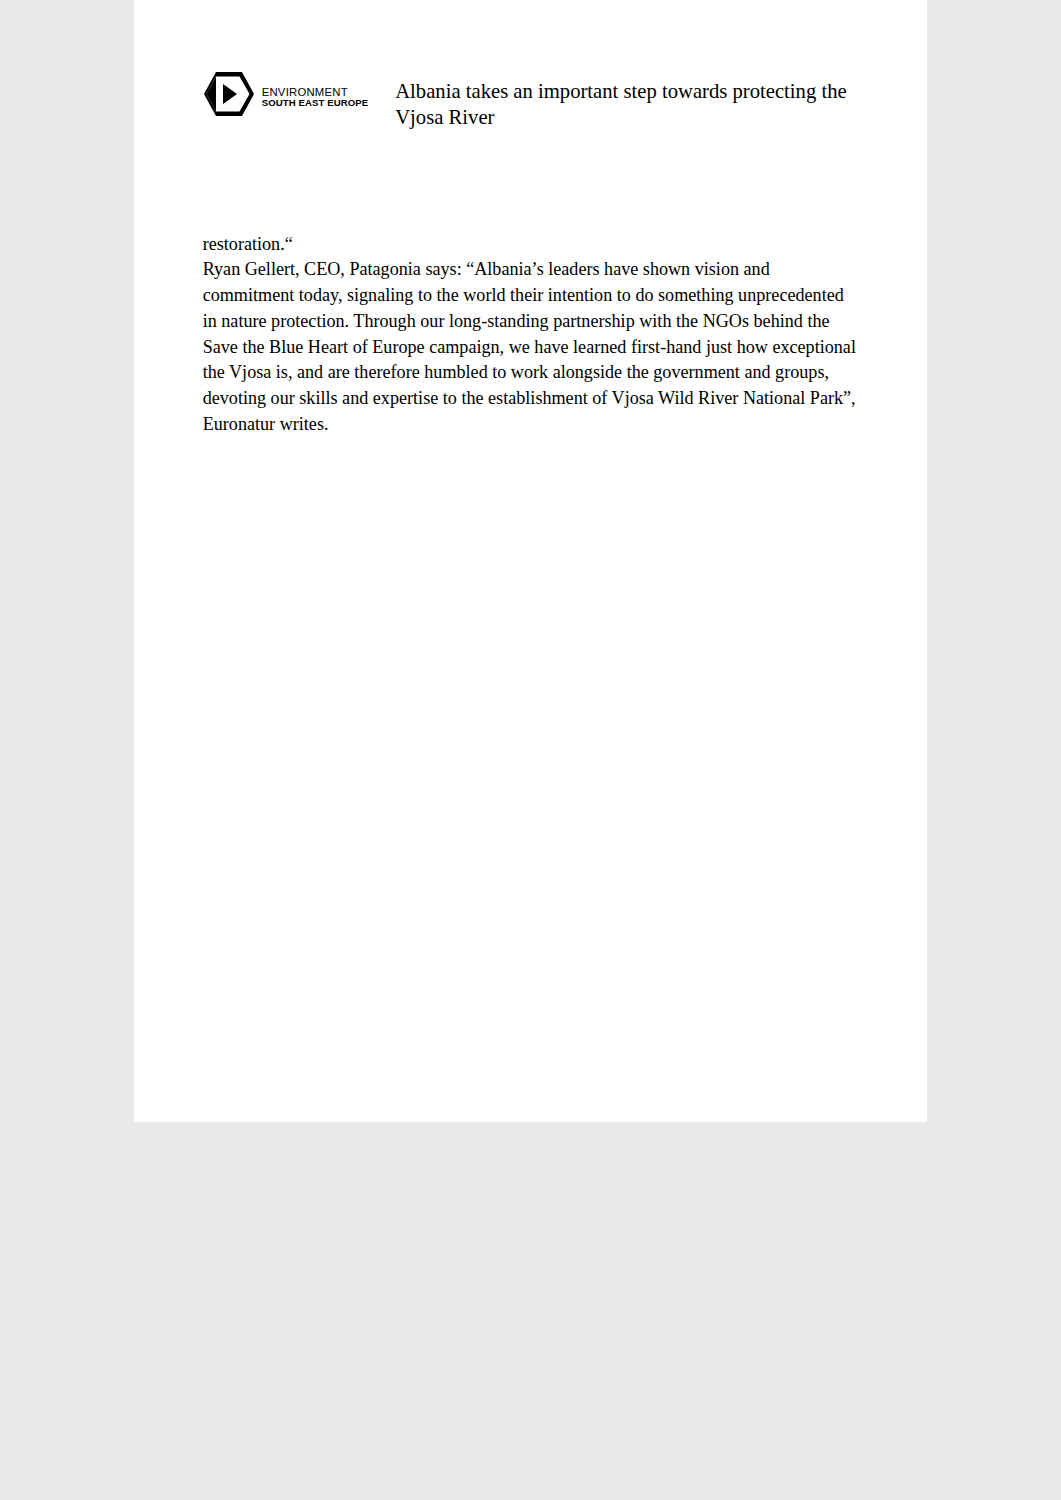ENVIRONMENT SOUTH EAST EUROPE
Albania takes an important step towards protecting the Vjosa River
restoration.“
Ryan Gellert, CEO, Patagonia says: “Albania’s leaders have shown vision and commitment today, signaling to the world their intention to do something unprecedented in nature protection. Through our long-standing partnership with the NGOs behind the Save the Blue Heart of Europe campaign, we have learned first-hand just how exceptional the Vjosa is, and are therefore humbled to work alongside the government and groups, devoting our skills and expertise to the establishment of Vjosa Wild River National Park”, Euronatur writes.